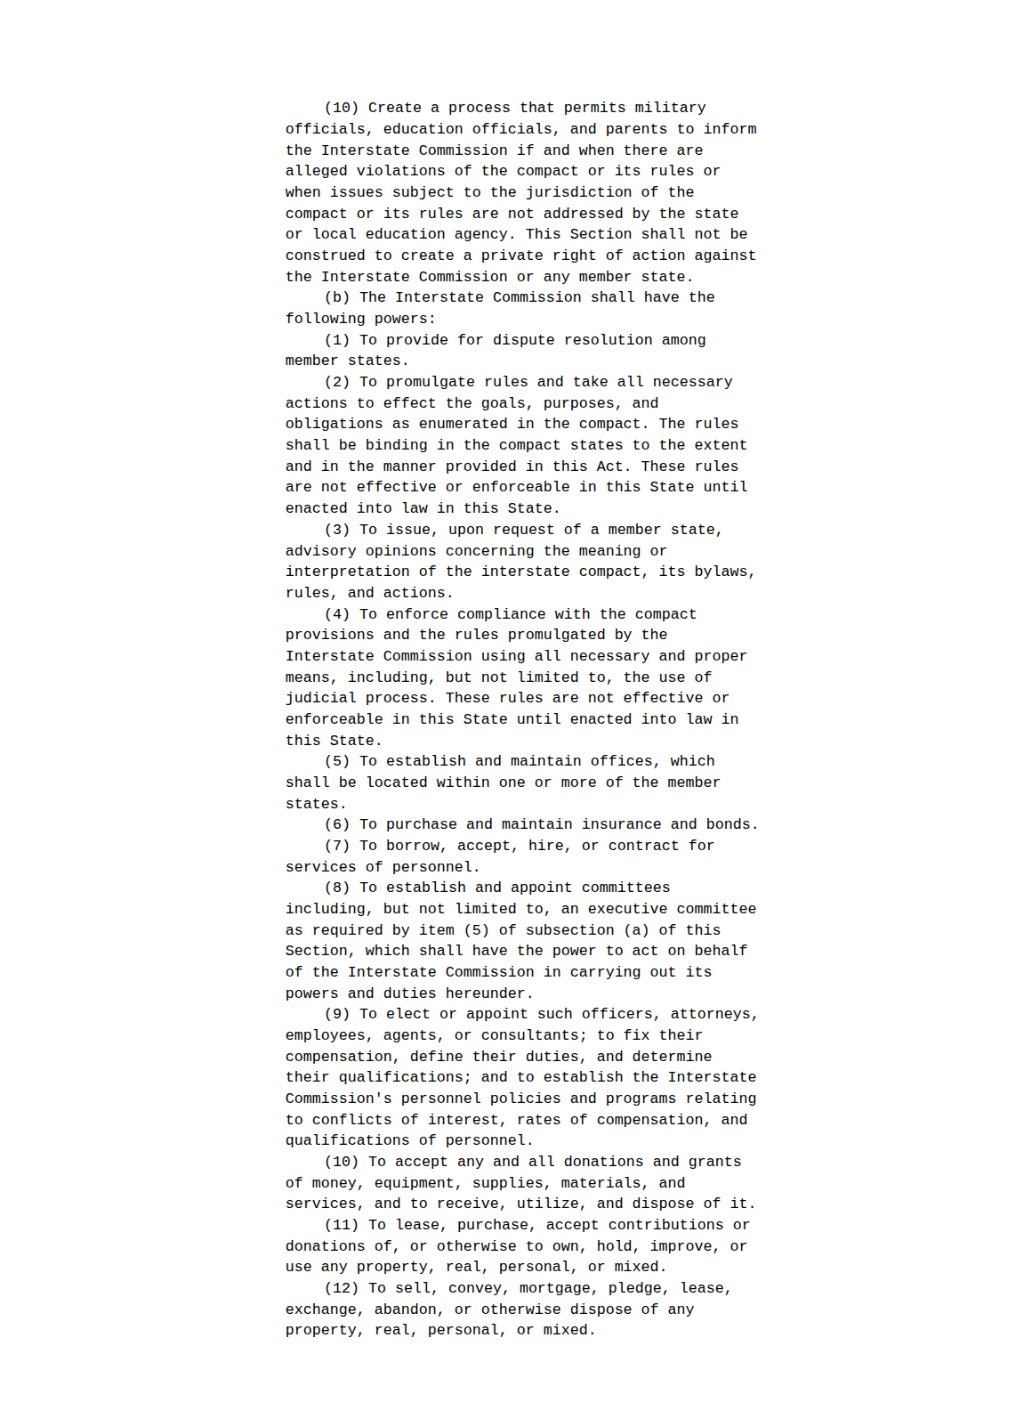(10) Create a process that permits military officials, education officials, and parents to inform the Interstate Commission if and when there are alleged violations of the compact or its rules or when issues subject to the jurisdiction of the compact or its rules are not addressed by the state or local education agency. This Section shall not be construed to create a private right of action against the Interstate Commission or any member state.
(b) The Interstate Commission shall have the following powers:
(1) To provide for dispute resolution among member states.
(2) To promulgate rules and take all necessary actions to effect the goals, purposes, and obligations as enumerated in the compact. The rules shall be binding in the compact states to the extent and in the manner provided in this Act. These rules are not effective or enforceable in this State until enacted into law in this State.
(3) To issue, upon request of a member state, advisory opinions concerning the meaning or interpretation of the interstate compact, its bylaws, rules, and actions.
(4) To enforce compliance with the compact provisions and the rules promulgated by the Interstate Commission using all necessary and proper means, including, but not limited to, the use of judicial process. These rules are not effective or enforceable in this State until enacted into law in this State.
(5) To establish and maintain offices, which shall be located within one or more of the member states.
(6) To purchase and maintain insurance and bonds.
(7) To borrow, accept, hire, or contract for services of personnel.
(8) To establish and appoint committees including, but not limited to, an executive committee as required by item (5) of subsection (a) of this Section, which shall have the power to act on behalf of the Interstate Commission in carrying out its powers and duties hereunder.
(9) To elect or appoint such officers, attorneys, employees, agents, or consultants; to fix their compensation, define their duties, and determine their qualifications; and to establish the Interstate Commission's personnel policies and programs relating to conflicts of interest, rates of compensation, and qualifications of personnel.
(10) To accept any and all donations and grants of money, equipment, supplies, materials, and services, and to receive, utilize, and dispose of it.
(11) To lease, purchase, accept contributions or donations of, or otherwise to own, hold, improve, or use any property, real, personal, or mixed.
(12) To sell, convey, mortgage, pledge, lease, exchange, abandon, or otherwise dispose of any property, real, personal, or mixed.